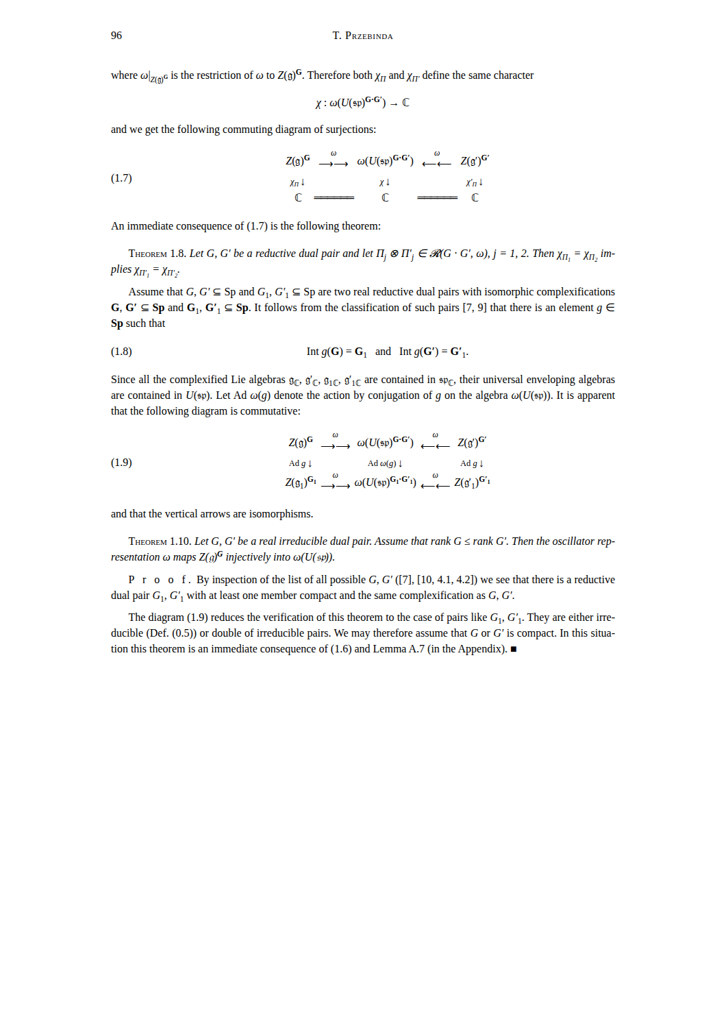96 T. Przebinda 96
where ω|Z(𝔤)G is the restriction of ω to Z(𝔤)G. Therefore both χΠ and χΠ′ define the same character
χ : ω(U(𝔰𝔭)G·G′) → ℂ
and we get the following commuting diagram of surjections:
(1.7)
| Z (𝔤) G | ω ⟶⟶ | ω ( U (𝔰𝔭) G·G′ ) | ω ⟵⟵ | Z (𝔤′) G′ |
| χ Π ↓ | | χ ↓ | | χ′ Π ↓ |
| ℂ | ══════ | ℂ | ══════ | ℂ |
An immediate consequence of (1.7) is the following theorem:
Theorem 1.8. Let G, G′ be a reductive dual pair and let Πj ⊗ Π′j ∈ 𝓡(G · G′, ω), j = 1, 2. Then χΠ1 = χΠ2 implies χΠ′1 = χΠ′2.
Assume that G, G′ ⊆ Sp and G1, G′1 ⊆ Sp are two real reductive dual pairs with isomorphic complexifications G, G′ ⊆ Sp and G1, G′1 ⊆ Sp. It follows from the classification of such pairs [7, 9] that there is an element g ∈ Sp such that
(1.8)
Int g(G) = G1 and Int g(G′) = G′1.
Since all the complexified Lie algebras 𝔤ℂ, 𝔤′ℂ, 𝔤1ℂ, 𝔤′1ℂ are contained in 𝔰𝔭ℂ, their universal enveloping algebras are contained in U(𝔰𝔭). Let Ad ω(g) denote the action by conjugation of g on the algebra ω(U(𝔰𝔭)). It is apparent that the following diagram is commutative:
(1.9)
| Z (𝔤) G | ω ⟶⟶ | ω ( U (𝔰𝔭) G·G′ ) | ω ⟵⟵ | Z (𝔤′) G′ |
| Ad g ↓ | | Ad ω ( g ) ↓ | | Ad g ↓ |
| Z (𝔤 1 ) G 1 | ω ⟶⟶ | ω ( U (𝔰𝔭) G 1 ·G′ 1 ) | ω ⟵⟵ | Z (𝔤′ 1 ) G′ 1 |
and that the vertical arrows are isomorphisms.
Theorem 1.10. Let G, G′ be a real irreducible dual pair. Assume that rank G ≤ rank G′. Then the oscillator representation ω maps Z(𝔤)G injectively into ω(U(𝔰𝔭)).
P r o o f. By inspection of the list of all possible G, G′ ([7], [10, 4.1, 4.2]) we see that there is a reductive dual pair G1, G′1 with at least one member compact and the same complexification as G, G′.
The diagram (1.9) reduces the verification of this theorem to the case of pairs like G1, G′1. They are either irreducible (Def. (0.5)) or double of irreducible pairs. We may therefore assume that G or G′ is compact. In this situation this theorem is an immediate consequence of (1.6) and Lemma A.7 (in the Appendix). ■